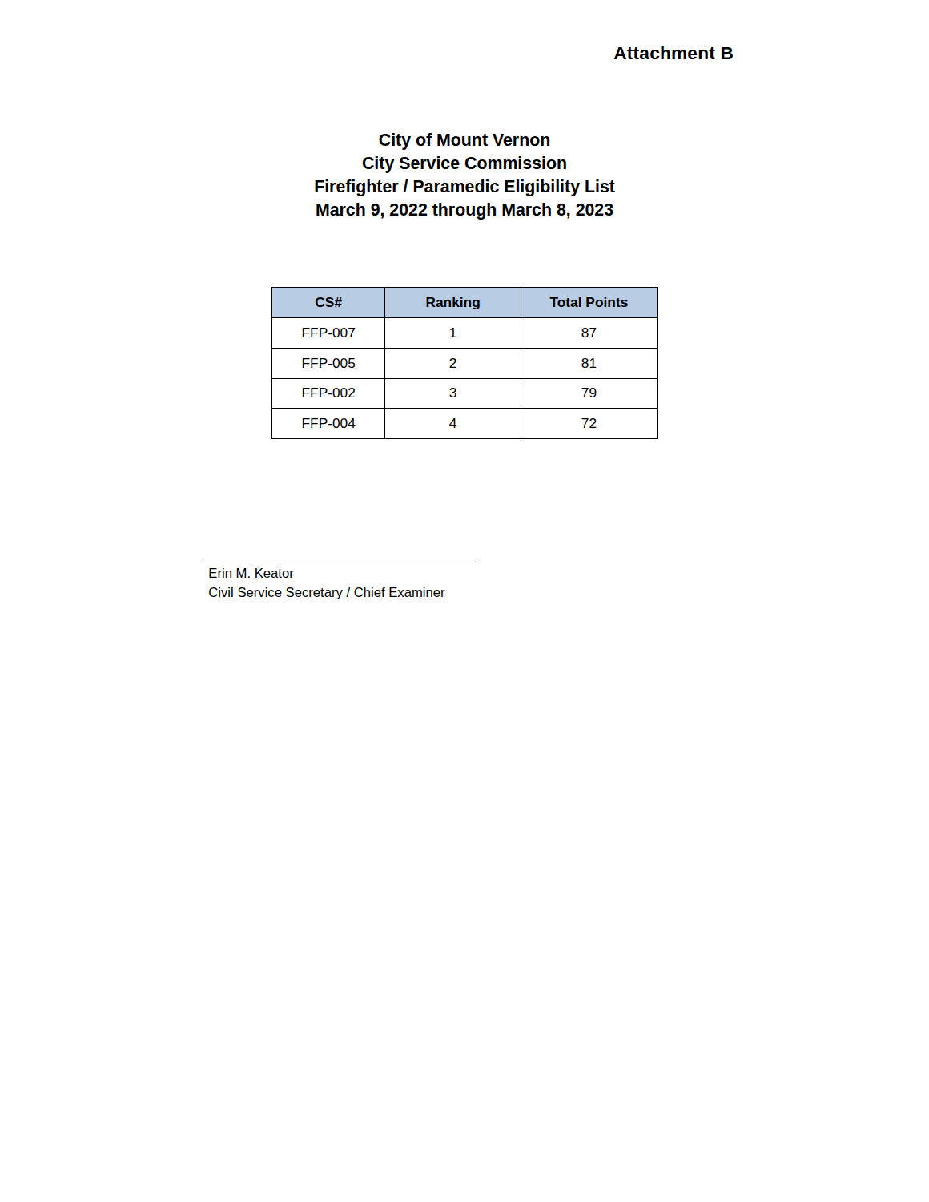Attachment B
City of Mount Vernon
City Service Commission
Firefighter / Paramedic Eligibility List
March 9, 2022 through March 8, 2023
| CS# | Ranking | Total Points |
| --- | --- | --- |
| FFP-007 | 1 | 87 |
| FFP-005 | 2 | 81 |
| FFP-002 | 3 | 79 |
| FFP-004 | 4 | 72 |
Erin M. Keator
Civil Service Secretary / Chief Examiner